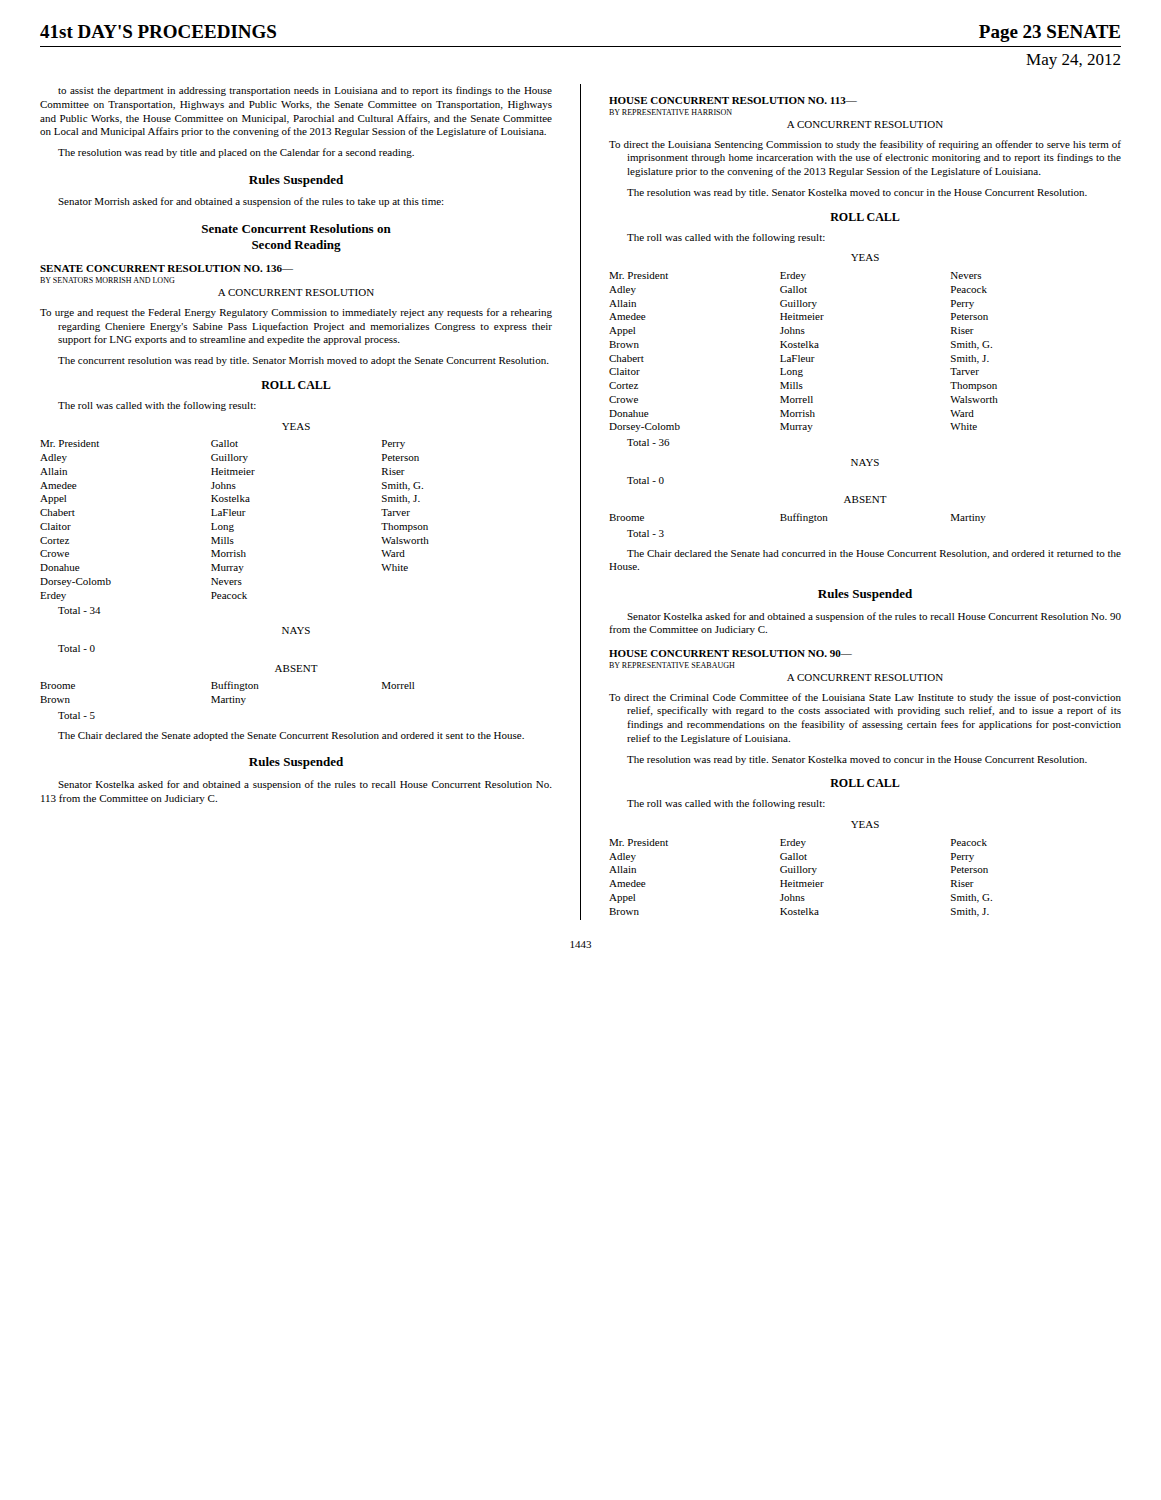41st DAY'S PROCEEDINGS
Page 23 SENATE
May 24, 2012
to assist the department in addressing transportation needs in Louisiana and to report its findings to the House Committee on Transportation, Highways and Public Works, the Senate Committee on Transportation, Highways and Public Works, the House Committee on Municipal, Parochial and Cultural Affairs, and the Senate Committee on Local and Municipal Affairs prior to the convening of the 2013 Regular Session of the Legislature of Louisiana.
The resolution was read by title and placed on the Calendar for a second reading.
Rules Suspended
Senator Morrish asked for and obtained a suspension of the rules to take up at this time:
Senate Concurrent Resolutions on
Second Reading
SENATE CONCURRENT RESOLUTION NO. 136—
BY SENATORS MORRISH AND LONG
A CONCURRENT RESOLUTION
To urge and request the Federal Energy Regulatory Commission to immediately reject any requests for a rehearing regarding Cheniere Energy's Sabine Pass Liquefaction Project and memorializes Congress to express their support for LNG exports and to streamline and expedite the approval process.
The concurrent resolution was read by title. Senator Morrish moved to adopt the Senate Concurrent Resolution.
ROLL CALL
The roll was called with the following result:
YEAS
| Mr. President | Gallot | Perry |
| Adley | Guillory | Peterson |
| Allain | Heitmeier | Riser |
| Amedee | Johns | Smith, G. |
| Appel | Kostelka | Smith, J. |
| Chabert | LaFleur | Tarver |
| Claitor | Long | Thompson |
| Cortez | Mills | Walsworth |
| Crowe | Morrish | Ward |
| Donahue | Murray | White |
| Dorsey-Colomb | Nevers | |
| Erdey | Peacock | |
Total - 34
NAYS
Total - 0
ABSENT
| Broome | Buffington | Morrell |
| Brown | Martiny | |
Total - 5
The Chair declared the Senate adopted the Senate Concurrent Resolution and ordered it sent to the House.
Rules Suspended
Senator Kostelka asked for and obtained a suspension of the rules to recall House Concurrent Resolution No. 113 from the Committee on Judiciary C.
HOUSE CONCURRENT RESOLUTION NO. 113—
BY REPRESENTATIVE HARRISON
A CONCURRENT RESOLUTION
To direct the Louisiana Sentencing Commission to study the feasibility of requiring an offender to serve his term of imprisonment through home incarceration with the use of electronic monitoring and to report its findings to the legislature prior to the convening of the 2013 Regular Session of the Legislature of Louisiana.
The resolution was read by title. Senator Kostelka moved to concur in the House Concurrent Resolution.
ROLL CALL
The roll was called with the following result:
YEAS
| Mr. President | Erdey | Nevers |
| Adley | Gallot | Peacock |
| Allain | Guillory | Perry |
| Amedee | Heitmeier | Peterson |
| Appel | Johns | Riser |
| Brown | Kostelka | Smith, G. |
| Chabert | LaFleur | Smith, J. |
| Claitor | Long | Tarver |
| Cortez | Mills | Thompson |
| Crowe | Morrell | Walsworth |
| Donahue | Morrish | Ward |
| Dorsey-Colomb | Murray | White |
Total - 36
NAYS
Total - 0
ABSENT
| Broome | Buffington | Martiny |
Total - 3
The Chair declared the Senate had concurred in the House Concurrent Resolution, and ordered it returned to the House.
Rules Suspended
Senator Kostelka asked for and obtained a suspension of the rules to recall House Concurrent Resolution No. 90 from the Committee on Judiciary C.
HOUSE CONCURRENT RESOLUTION NO. 90—
BY REPRESENTATIVE SEABAUGH
A CONCURRENT RESOLUTION
To direct the Criminal Code Committee of the Louisiana State Law Institute to study the issue of post-conviction relief, specifically with regard to the costs associated with providing such relief, and to issue a report of its findings and recommendations on the feasibility of assessing certain fees for applications for post-conviction relief to the Legislature of Louisiana.
The resolution was read by title. Senator Kostelka moved to concur in the House Concurrent Resolution.
ROLL CALL
The roll was called with the following result:
YEAS
| Mr. President | Erdey | Peacock |
| Adley | Gallot | Perry |
| Allain | Guillory | Peterson |
| Amedee | Heitmeier | Riser |
| Appel | Johns | Smith, G. |
| Brown | Kostelka | Smith, J. |
1443